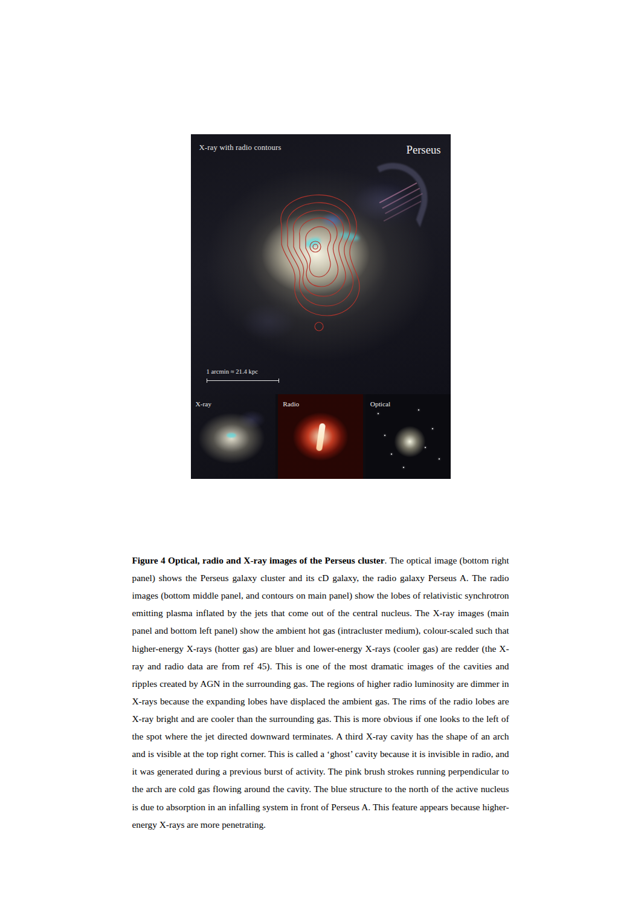X-ray with radio contours
Perseus
1 arcmin ≈ 21.4 kpc
X-ray
Radio
Optical
Figure 4 Optical, radio and X-ray images of the Perseus cluster. The optical image (bottom right panel) shows the Perseus galaxy cluster and its cD galaxy, the radio galaxy Perseus A. The radio images (bottom middle panel, and contours on main panel) show the lobes of relativistic synchrotron emitting plasma inflated by the jets that come out of the central nucleus. The X-ray images (main panel and bottom left panel) show the ambient hot gas (intracluster medium), colour-scaled such that higher-energy X-rays (hotter gas) are bluer and lower-energy X-rays (cooler gas) are redder (the X-ray and radio data are from ref 45). This is one of the most dramatic images of the cavities and ripples created by AGN in the surrounding gas. The regions of higher radio luminosity are dimmer in X-rays because the expanding lobes have displaced the ambient gas. The rims of the radio lobes are X-ray bright and are cooler than the surrounding gas. This is more obvious if one looks to the left of the spot where the jet directed downward terminates. A third X-ray cavity has the shape of an arch and is visible at the top right corner. This is called a ‘ghost’ cavity because it is invisible in radio, and it was generated during a previous burst of activity. The pink brush strokes running perpendicular to the arch are cold gas flowing around the cavity. The blue structure to the north of the active nucleus is due to absorption in an infalling system in front of Perseus A. This feature appears because higher-energy X-rays are more penetrating.